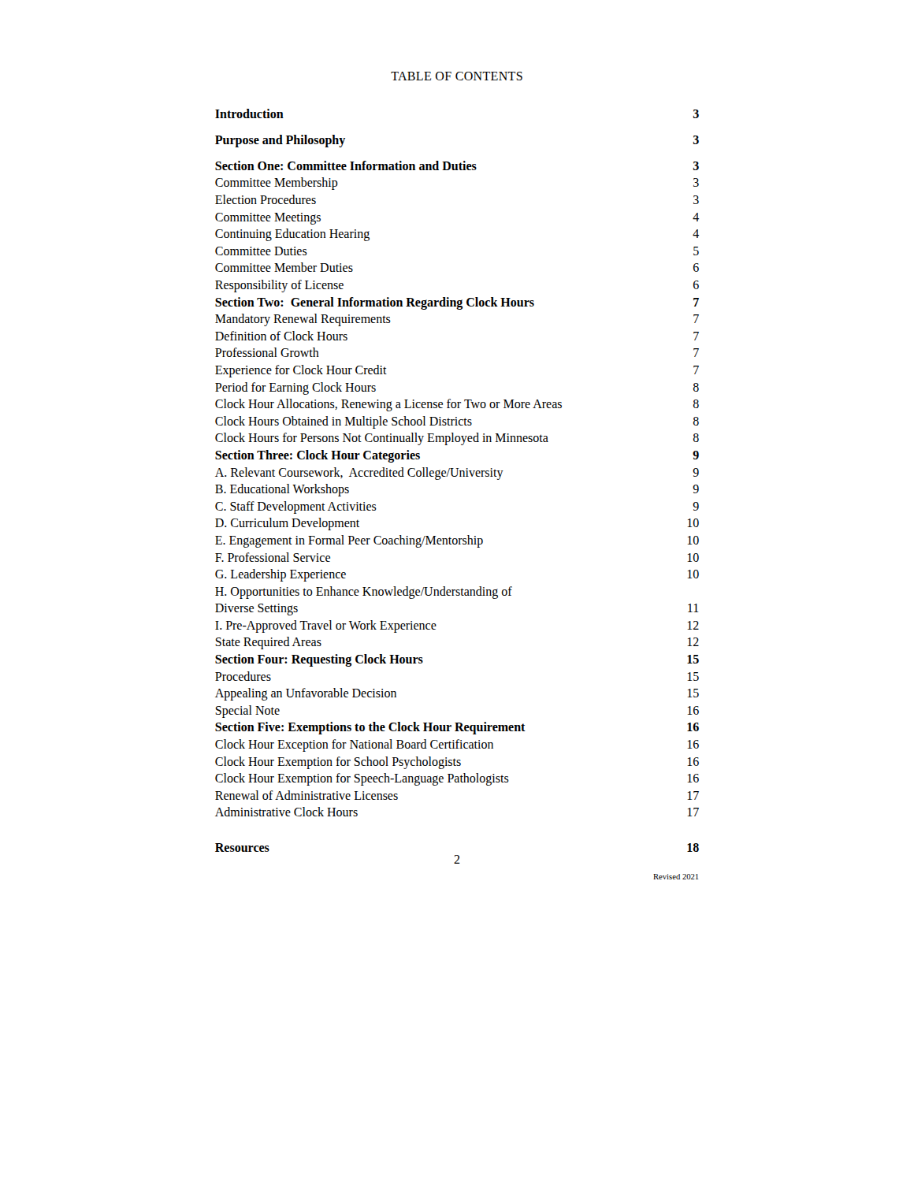TABLE OF CONTENTS
| Introduction | 3 |
| Purpose and Philosophy | 3 |
| Section One: Committee Information and Duties | 3 |
| Committee Membership | 3 |
| Election Procedures | 3 |
| Committee Meetings | 4 |
| Continuing Education Hearing | 4 |
| Committee Duties | 5 |
| Committee Member Duties | 6 |
| Responsibility of License | 6 |
| Section Two: General Information Regarding Clock Hours | 7 |
| Mandatory Renewal Requirements | 7 |
| Definition of Clock Hours | 7 |
| Professional Growth | 7 |
| Experience for Clock Hour Credit | 7 |
| Period for Earning Clock Hours | 8 |
| Clock Hour Allocations, Renewing a License for Two or More Areas | 8 |
| Clock Hours Obtained in Multiple School Districts | 8 |
| Clock Hours for Persons Not Continually Employed in Minnesota | 8 |
| Section Three: Clock Hour Categories | 9 |
| A. Relevant Coursework, Accredited College/University | 9 |
| B. Educational Workshops | 9 |
| C. Staff Development Activities | 9 |
| D. Curriculum Development | 10 |
| E. Engagement in Formal Peer Coaching/Mentorship | 10 |
| F. Professional Service | 10 |
| G. Leadership Experience | 10 |
| H. Opportunities to Enhance Knowledge/Understanding of | |
| Diverse Settings | 11 |
| I. Pre-Approved Travel or Work Experience | 12 |
| State Required Areas | 12 |
| Section Four: Requesting Clock Hours | 15 |
| Procedures | 15 |
| Appealing an Unfavorable Decision | 15 |
| Special Note | 16 |
| Section Five: Exemptions to the Clock Hour Requirement | 16 |
| Clock Hour Exception for National Board Certification | 16 |
| Clock Hour Exemption for School Psychologists | 16 |
| Clock Hour Exemption for Speech-Language Pathologists | 16 |
| Renewal of Administrative Licenses | 17 |
| Administrative Clock Hours | 17 |
| Resources | 18 |
2
Revised 2021